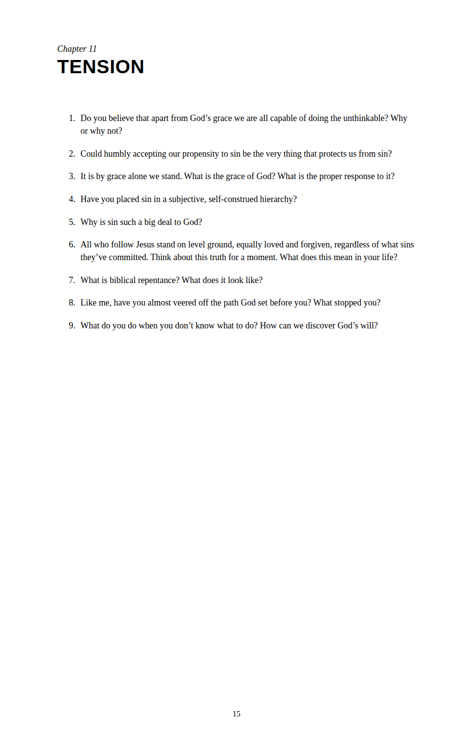Chapter 11
TENSION
Do you believe that apart from God’s grace we are all capable of doing the unthinkable? Why or why not?
Could humbly accepting our propensity to sin be the very thing that protects us from sin?
It is by grace alone we stand. What is the grace of God? What is the proper response to it?
Have you placed sin in a subjective, self-construed hierarchy?
Why is sin such a big deal to God?
All who follow Jesus stand on level ground, equally loved and forgiven, regardless of what sins they’ve committed. Think about this truth for a moment. What does this mean in your life?
What is biblical repentance? What does it look like?
Like me, have you almost veered off the path God set before you? What stopped you?
What do you do when you don’t know what to do? How can we discover God’s will?
15